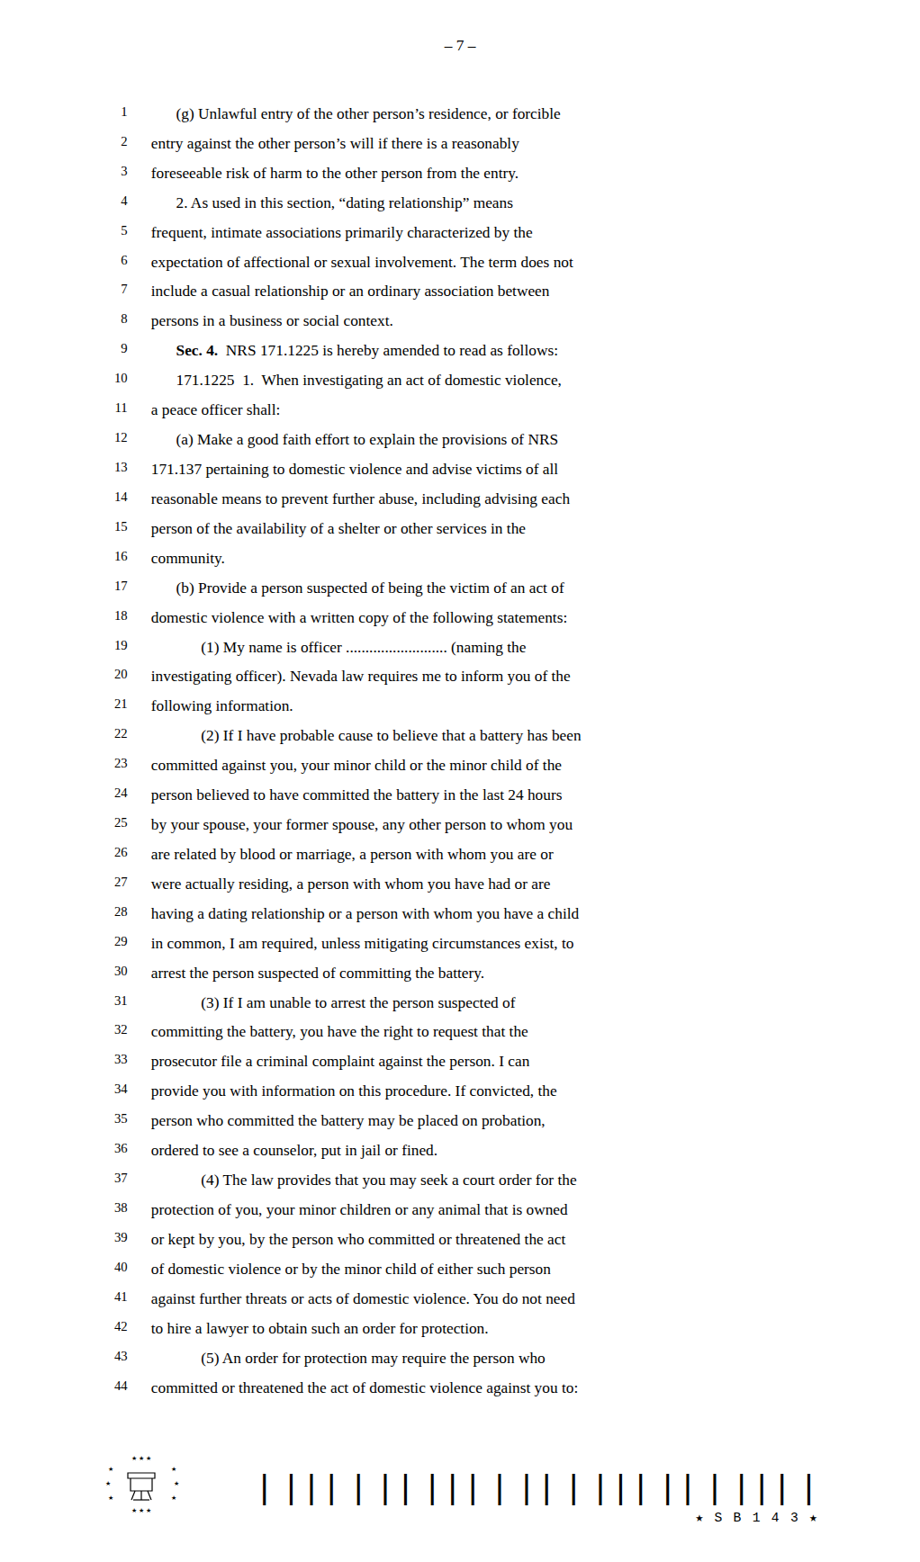– 7 –
(g) Unlawful entry of the other person’s residence, or forcible
entry against the other person’s will if there is a reasonably
foreseeable risk of harm to the other person from the entry.
2. As used in this section, “dating relationship” means
frequent, intimate associations primarily characterized by the
expectation of affectional or sexual involvement. The term does not
include a casual relationship or an ordinary association between
persons in a business or social context.
Sec. 4. NRS 171.1225 is hereby amended to read as follows:
171.1225 1. When investigating an act of domestic violence,
a peace officer shall:
(a) Make a good faith effort to explain the provisions of NRS
171.137 pertaining to domestic violence and advise victims of all
reasonable means to prevent further abuse, including advising each
person of the availability of a shelter or other services in the
community.
(b) Provide a person suspected of being the victim of an act of
domestic violence with a written copy of the following statements:
(1) My name is officer .......................... (naming the
investigating officer). Nevada law requires me to inform you of the
following information.
(2) If I have probable cause to believe that a battery has been
committed against you, your minor child or the minor child of the
person believed to have committed the battery in the last 24 hours
by your spouse, your former spouse, any other person to whom you
are related by blood or marriage, a person with whom you are or
were actually residing, a person with whom you have had or are
having a dating relationship or a person with whom you have a child
in common, I am required, unless mitigating circumstances exist, to
arrest the person suspected of committing the battery.
(3) If I am unable to arrest the person suspected of
committing the battery, you have the right to request that the
prosecutor file a criminal complaint against the person. I can
provide you with information on this procedure. If convicted, the
person who committed the battery may be placed on probation,
ordered to see a counselor, put in jail or fined.
(4) The law provides that you may seek a court order for the
protection of you, your minor children or any animal that is owned
or kept by you, by the person who committed or threatened the act
of domestic violence or by the minor child of either such person
against further threats or acts of domestic violence. You do not need
to hire a lawyer to obtain such an order for protection.
(5) An order for protection may require the person who
committed or threatened the act of domestic violence against you to:
★ ★ ★ ★ ★ ★ ★ ★ ★ ★ ★ ★
| ||| | || ||| | || | ||| || | ||| | ★ S B 1 4 3 ★